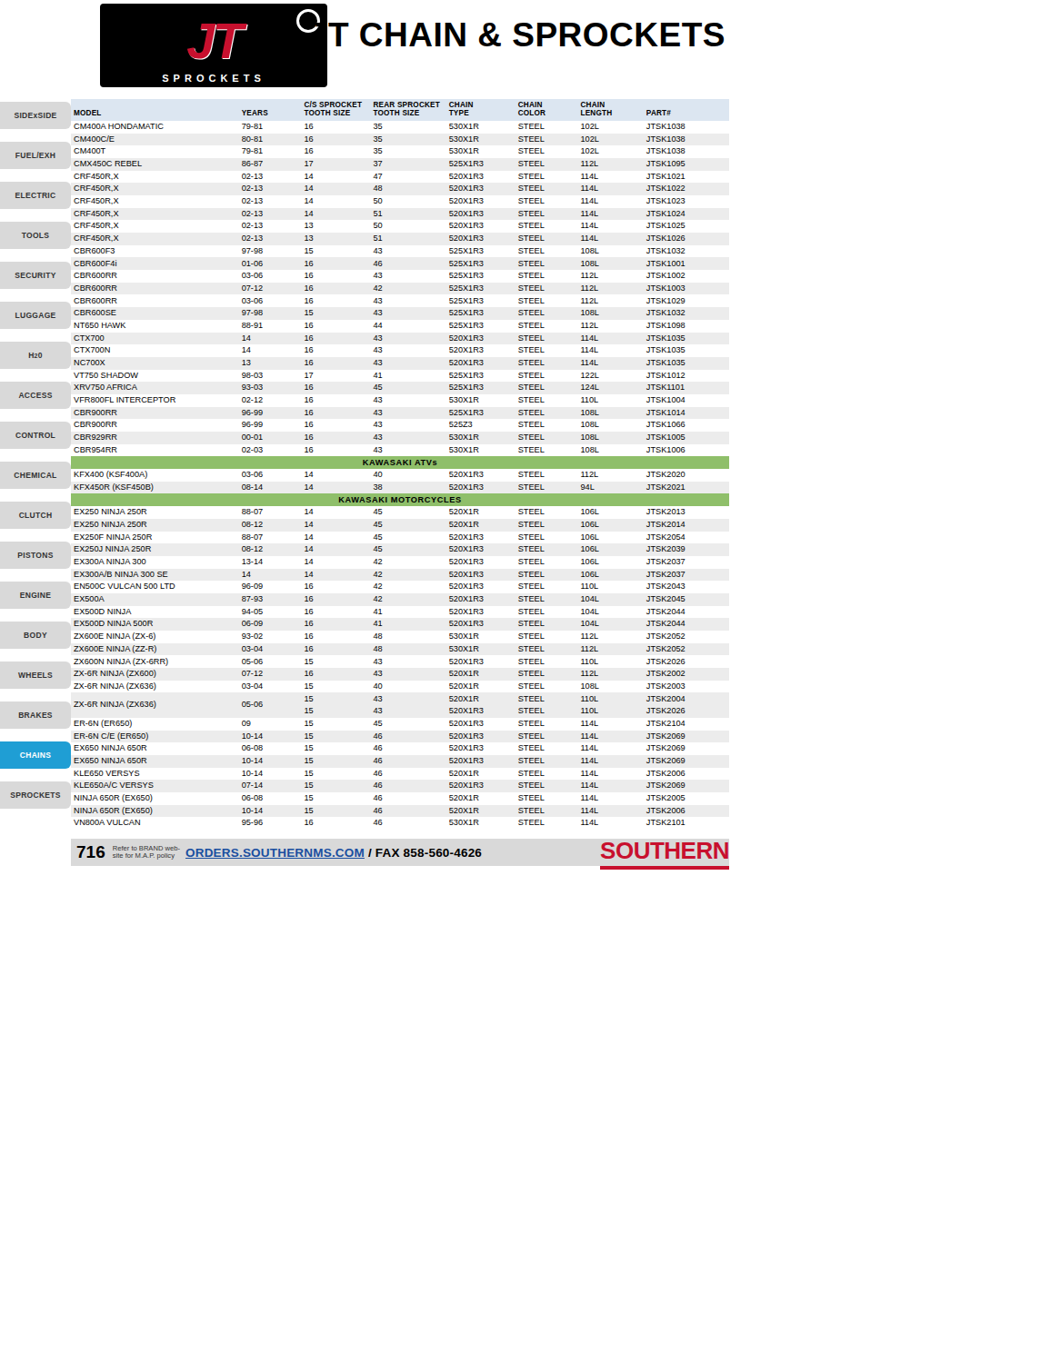JT SPROCKETS
JT CHAIN & SPROCKETS
SIDExSIDE
FUEL/EXH
ELECTRIC
TOOLS
SECURITY
LUGGAGE
H20
ACCESS
CONTROL
CHEMICAL
CLUTCH
PISTONS
ENGINE
BODY
WHEELS
BRAKES
CHAINS
SPROCKETS
| MODEL | YEARS | C/S SPROCKET TOOTH SIZE | REAR SPROCKET TOOTH SIZE | CHAIN TYPE | CHAIN COLOR | CHAIN LENGTH | PART# |
| --- | --- | --- | --- | --- | --- | --- | --- |
| CM400A HONDAMATIC | 79-81 | 16 | 35 | 530X1R | STEEL | 102L | JTSK1038 |
| CM400C/E | 80-81 | 16 | 35 | 530X1R | STEEL | 102L | JTSK1038 |
| CM400T | 79-81 | 16 | 35 | 530X1R | STEEL | 102L | JTSK1038 |
| CMX450C REBEL | 86-87 | 17 | 37 | 525X1R3 | STEEL | 112L | JTSK1095 |
| CRF450R,X | 02-13 | 14 | 47 | 520X1R3 | STEEL | 114L | JTSK1021 |
| CRF450R,X | 02-13 | 14 | 48 | 520X1R3 | STEEL | 114L | JTSK1022 |
| CRF450R,X | 02-13 | 14 | 50 | 520X1R3 | STEEL | 114L | JTSK1023 |
| CRF450R,X | 02-13 | 14 | 51 | 520X1R3 | STEEL | 114L | JTSK1024 |
| CRF450R,X | 02-13 | 13 | 50 | 520X1R3 | STEEL | 114L | JTSK1025 |
| CRF450R,X | 02-13 | 13 | 51 | 520X1R3 | STEEL | 114L | JTSK1026 |
| CBR600F3 | 97-98 | 15 | 43 | 525X1R3 | STEEL | 108L | JTSK1032 |
| CBR600F4i | 01-06 | 16 | 46 | 525X1R3 | STEEL | 108L | JTSK1001 |
| CBR600RR | 03-06 | 16 | 43 | 525X1R3 | STEEL | 112L | JTSK1002 |
| CBR600RR | 07-12 | 16 | 42 | 525X1R3 | STEEL | 112L | JTSK1003 |
| CBR600RR | 03-06 | 16 | 43 | 525X1R3 | STEEL | 112L | JTSK1029 |
| CBR600SE | 97-98 | 15 | 43 | 525X1R3 | STEEL | 108L | JTSK1032 |
| NT650 HAWK | 88-91 | 16 | 44 | 525X1R3 | STEEL | 112L | JTSK1098 |
| CTX700 | 14 | 16 | 43 | 520X1R3 | STEEL | 114L | JTSK1035 |
| CTX700N | 14 | 16 | 43 | 520X1R3 | STEEL | 114L | JTSK1035 |
| NC700X | 13 | 16 | 43 | 520X1R3 | STEEL | 114L | JTSK1035 |
| VT750 SHADOW | 98-03 | 17 | 41 | 525X1R3 | STEEL | 122L | JTSK1012 |
| XRV750 AFRICA | 93-03 | 16 | 45 | 525X1R3 | STEEL | 124L | JTSK1101 |
| VFR800FL INTERCEPTOR | 02-12 | 16 | 43 | 530X1R | STEEL | 110L | JTSK1004 |
| CBR900RR | 96-99 | 16 | 43 | 525X1R3 | STEEL | 108L | JTSK1014 |
| CBR900RR | 96-99 | 16 | 43 | 525Z3 | STEEL | 108L | JTSK1066 |
| CBR929RR | 00-01 | 16 | 43 | 530X1R | STEEL | 108L | JTSK1005 |
| CBR954RR | 02-03 | 16 | 43 | 530X1R | STEEL | 108L | JTSK1006 |
| KAWASAKI ATVs |
| KFX400 (KSF400A) | 03-06 | 14 | 40 | 520X1R3 | STEEL | 112L | JTSK2020 |
| KFX450R (KSF450B) | 08-14 | 14 | 38 | 520X1R3 | STEEL | 94L | JTSK2021 |
| KAWASAKI MOTORCYCLES |
| EX250 NINJA 250R | 88-07 | 14 | 45 | 520X1R | STEEL | 106L | JTSK2013 |
| EX250 NINJA 250R | 08-12 | 14 | 45 | 520X1R | STEEL | 106L | JTSK2014 |
| EX250F NINJA 250R | 88-07 | 14 | 45 | 520X1R3 | STEEL | 106L | JTSK2054 |
| EX250J NINJA 250R | 08-12 | 14 | 45 | 520X1R3 | STEEL | 106L | JTSK2039 |
| EX300A NINJA 300 | 13-14 | 14 | 42 | 520X1R3 | STEEL | 106L | JTSK2037 |
| EX300A/B NINJA 300 SE | 14 | 14 | 42 | 520X1R3 | STEEL | 106L | JTSK2037 |
| EN500C VULCAN 500 LTD | 96-09 | 16 | 42 | 520X1R3 | STEEL | 110L | JTSK2043 |
| EX500A | 87-93 | 16 | 42 | 520X1R3 | STEEL | 104L | JTSK2045 |
| EX500D NINJA | 94-05 | 16 | 41 | 520X1R3 | STEEL | 104L | JTSK2044 |
| EX500D NINJA 500R | 06-09 | 16 | 41 | 520X1R3 | STEEL | 104L | JTSK2044 |
| ZX600E NINJA (ZX-6) | 93-02 | 16 | 48 | 530X1R | STEEL | 112L | JTSK2052 |
| ZX600E NINJA (ZZ-R) | 03-04 | 16 | 48 | 530X1R | STEEL | 112L | JTSK2052 |
| ZX600N NINJA (ZX-6RR) | 05-06 | 15 | 43 | 520X1R3 | STEEL | 110L | JTSK2026 |
| ZX-6R NINJA (ZX600) | 07-12 | 16 | 43 | 520X1R | STEEL | 112L | JTSK2002 |
| ZX-6R NINJA (ZX636) | 03-04 | 15 | 40 | 520X1R | STEEL | 108L | JTSK2003 |
| ZX-6R NINJA (ZX636) | 05-06 | 15 | 43 | 520X1R | STEEL | 110L | JTSK2004 |
| 15 | 43 | 520X1R3 | STEEL | 110L | JTSK2026 |
| ER-6N (ER650) | 09 | 15 | 45 | 520X1R3 | STEEL | 114L | JTSK2104 |
| ER-6N C/E (ER650) | 10-14 | 15 | 46 | 520X1R3 | STEEL | 114L | JTSK2069 |
| EX650 NINJA 650R | 06-08 | 15 | 46 | 520X1R3 | STEEL | 114L | JTSK2069 |
| EX650 NINJA 650R | 10-14 | 15 | 46 | 520X1R3 | STEEL | 114L | JTSK2069 |
| KLE650 VERSYS | 10-14 | 15 | 46 | 520X1R | STEEL | 114L | JTSK2006 |
| KLE650A/C VERSYS | 07-14 | 15 | 46 | 520X1R3 | STEEL | 114L | JTSK2069 |
| NINJA 650R (EX650) | 06-08 | 15 | 46 | 520X1R | STEEL | 114L | JTSK2005 |
| NINJA 650R (EX650) | 10-14 | 15 | 46 | 520X1R | STEEL | 114L | JTSK2006 |
| VN800A VULCAN | 95-96 | 16 | 46 | 530X1R | STEEL | 114L | JTSK2101 |
716 Refer to BRAND web-
site for M.A.P. policy ORDERS.SOUTHERNMS.COM / FAX 858-560-4626
SOUTHERN